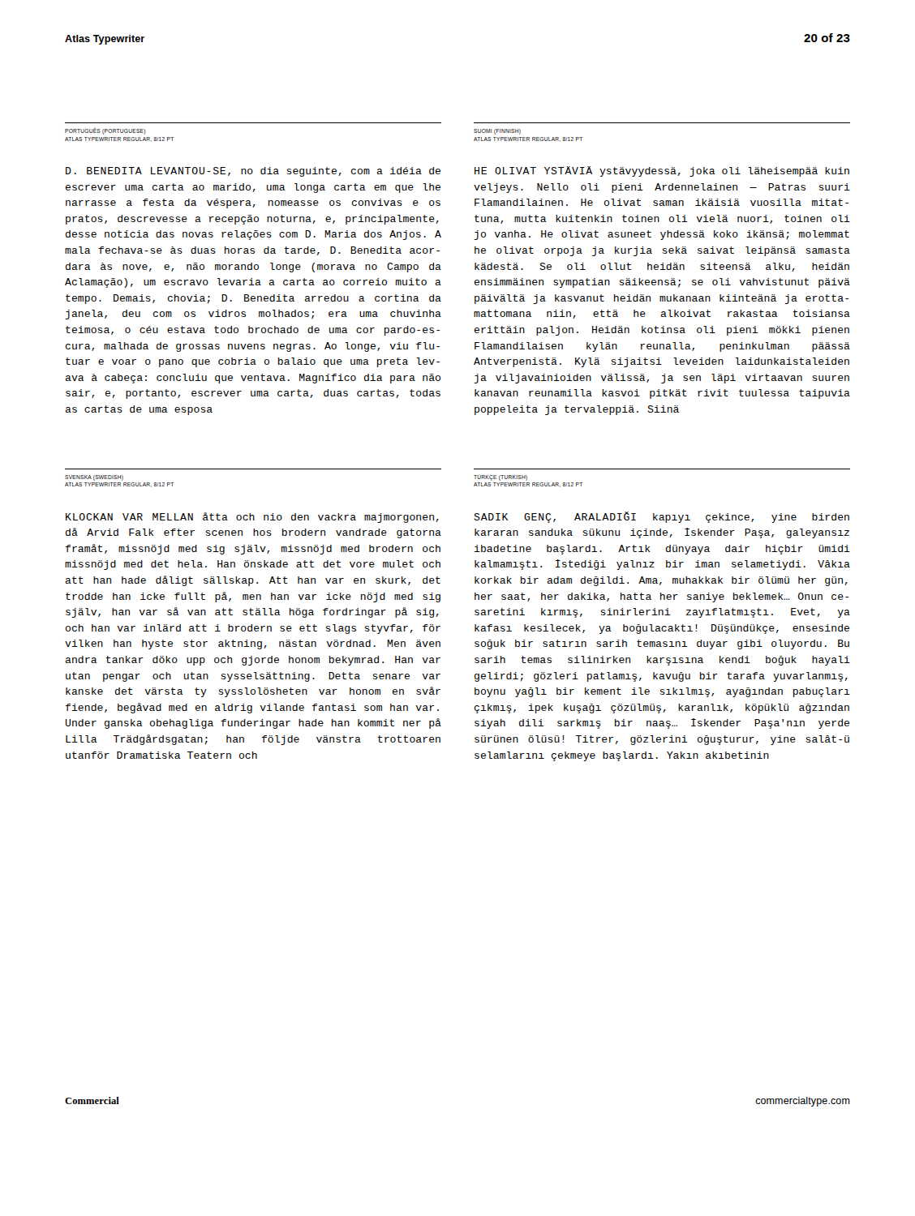Atlas Typewriter
20 of 23
Português (Portuguese)
Atlas Typewriter Regular, 8/12 pt
D. BENEDITA LEVANTOU-SE, no dia seguinte, com a idéia de escrever uma carta ao marido, uma longa carta em que lhe narrasse a festa da véspera, nomeasse os convivas e os pratos, descrevesse a recepção noturna, e, principalmente, desse notícia das novas relações com D. Maria dos Anjos. A mala fechava-se às duas horas da tarde, D. Benedita acordara às nove, e, não morando longe (morava no Campo da Aclamação), um escravo levaria a carta ao correio muito a tempo. Demais, chovia; D. Benedita arredou a cortina da janela, deu com os vidros molhados; era uma chuvinha teimosa, o céu estava todo brochado de uma cor pardo-escura, malhada de grossas nuvens negras. Ao longe, viu flutuar e voar o pano que cobria o balaio que uma preta levava à cabeça: concluiu que ventava. Magnífico dia para não sair, e, portanto, escrever uma carta, duas cartas, todas as cartas de uma esposa
Svenska (Swedish)
Atlas Typewriter Regular, 8/12 pt
KLOCKAN VAR MELLAN åtta och nio den vackra majmorgonen, då Arvid Falk efter scenen hos brodern vandrade gatorna framåt, missnöjd med sig själv, missnöjd med brodern och missnöjd med det hela. Han önskade att det vore mulet och att han hade dåligt sällskap. Att han var en skurk, det trodde han icke fullt på, men han var icke nöjd med sig själv, han var så van att ställa höga fordringar på sig, och han var inlärd att i brodern se ett slags styvfar, för vilken han hyste stor aktning, nästan vördnad. Men även andra tankar döko upp och gjorde honom bekymrad. Han var utan pengar och utan sysselsättning. Detta senare var kanske det värsta ty sysslolösheten var honom en svår fiende, begåvad med en aldrig vilande fantasi som han var. Under ganska obehagliga funderingar hade han kommit ner på Lilla Trädgårdsgatan; han följde vänstra trottoaren utanför Dramatiska Teatern och
Suomi (Finnish)
Atlas Typewriter Regular, 8/12 pt
HE OLIVAT YSTÄVIÄ ystävyydessä, joka oli läheisempää kuin veljeys. Nello oli pieni Ardennelainen — Patras suuri Flamandilainen. He olivat saman ikäisiä vuosilla mitattuna, mutta kuitenkin toinen oli vielä nuori, toinen oli jo vanha. He olivat asuneet yhdessä koko ikänsä; molemmat he olivat orpoja ja kurjia sekä saivat leipänsä samasta kädestä. Se oli ollut heidän siteensä alku, heidän ensimmäinen sympatian säikeensä; se oli vahvistunut päivä päivältä ja kasvanut heidän mukanaan kiinteänä ja erottamattomana niin, että he alkoivat rakastaa toisiansa erittäin paljon. Heidän kotinsa oli pieni mökki pienen Flamandilaisen kylän reunalla, peninkulman päässä Antverpenistä. Kylä sijaitsi leveiden laidunkaistaleiden ja viljavainioiden välissä, ja sen läpi virtaavan suuren kanavan reunamilla kasvoi pitkät rivit tuulessa taipuvia poppeleita ja tervaleppiä. Siinä
Türkçe (Turkish)
Atlas Typewriter Regular, 8/12 pt
SADIK GENÇ, ARALADIĞI kapıyı çekince, yine birden kararan sanduka sükunu içinde, İskender Paşa, galeyansız ibadetine başlardı. Artık dünyaya dair hiçbir ümidi kalmamıştı. İstediği yalnız bir iman selametiydi. Vâkıa korkak bir adam değildi. Ama, muhakkak bir ölümü her gün, her saat, her dakika, hatta her saniye beklemek… Onun cesaretini kırmış, sinirlerini zayıflatmıştı. Evet, ya kafası kesilecek, ya boğulacaktı! Düşündükçe, ensesinde soğuk bir satırın sarih temasını duyar gibi oluyordu. Bu sarih temas silinirken karşısına kendi boğuk hayali gelirdi; gözleri patlamış, kavuğu bir tarafa yuvarlanmış, boynu yağlı bir kement ile sıkılmış, ayağından pabuçları çıkmış, ipek kuşağı çözülmüş, karanlık, köpüklü ağzından siyah dili sarkmış bir naaş… İskender Paşa'nın yerde sürünen ölüsü! Titrer, gözlerini oğuşturur, yine salât-ü selamlarını çekmeye başlardı. Yakın akıbetinin
Commercial
commercialtype.com